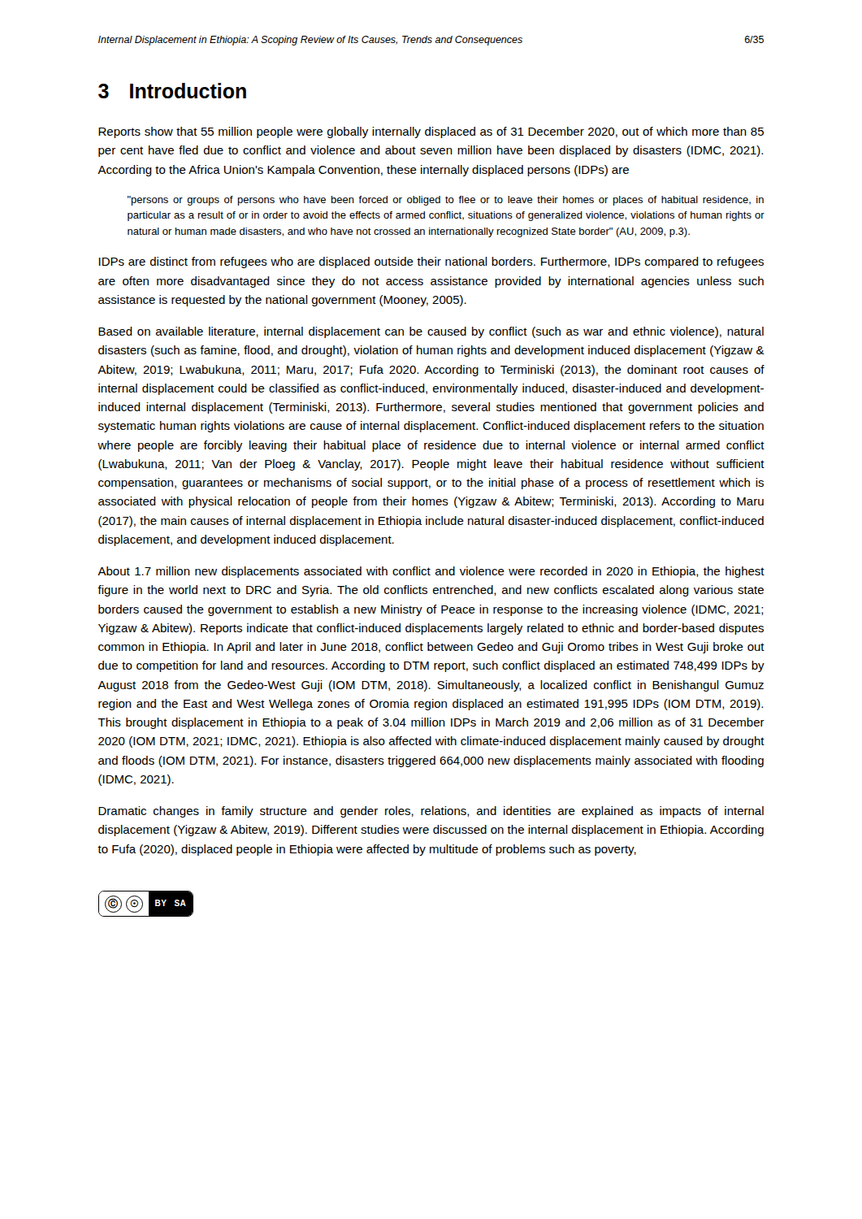Internal Displacement in Ethiopia: A Scoping Review of Its Causes, Trends and Consequences 6/35
3 Introduction
Reports show that 55 million people were globally internally displaced as of 31 December 2020, out of which more than 85 per cent have fled due to conflict and violence and about seven million have been displaced by disasters (IDMC, 2021). According to the Africa Union's Kampala Convention, these internally displaced persons (IDPs) are
"persons or groups of persons who have been forced or obliged to flee or to leave their homes or places of habitual residence, in particular as a result of or in order to avoid the effects of armed conflict, situations of generalized violence, violations of human rights or natural or human made disasters, and who have not crossed an internationally recognized State border" (AU, 2009, p.3).
IDPs are distinct from refugees who are displaced outside their national borders. Furthermore, IDPs compared to refugees are often more disadvantaged since they do not access assistance provided by international agencies unless such assistance is requested by the national government (Mooney, 2005).
Based on available literature, internal displacement can be caused by conflict (such as war and ethnic violence), natural disasters (such as famine, flood, and drought), violation of human rights and development induced displacement (Yigzaw & Abitew, 2019; Lwabukuna, 2011; Maru, 2017; Fufa 2020. According to Terminiski (2013), the dominant root causes of internal displacement could be classified as conflict-induced, environmentally induced, disaster-induced and development-induced internal displacement (Terminiski, 2013). Furthermore, several studies mentioned that government policies and systematic human rights violations are cause of internal displacement. Conflict-induced displacement refers to the situation where people are forcibly leaving their habitual place of residence due to internal violence or internal armed conflict (Lwabukuna, 2011; Van der Ploeg & Vanclay, 2017). People might leave their habitual residence without sufficient compensation, guarantees or mechanisms of social support, or to the initial phase of a process of resettlement which is associated with physical relocation of people from their homes (Yigzaw & Abitew; Terminiski, 2013). According to Maru (2017), the main causes of internal displacement in Ethiopia include natural disaster-induced displacement, conflict-induced displacement, and development induced displacement.
About 1.7 million new displacements associated with conflict and violence were recorded in 2020 in Ethiopia, the highest figure in the world next to DRC and Syria. The old conflicts entrenched, and new conflicts escalated along various state borders caused the government to establish a new Ministry of Peace in response to the increasing violence (IDMC, 2021; Yigzaw & Abitew). Reports indicate that conflict-induced displacements largely related to ethnic and border-based disputes common in Ethiopia. In April and later in June 2018, conflict between Gedeo and Guji Oromo tribes in West Guji broke out due to competition for land and resources. According to DTM report, such conflict displaced an estimated 748,499 IDPs by August 2018 from the Gedeo-West Guji (IOM DTM, 2018). Simultaneously, a localized conflict in Benishangul Gumuz region and the East and West Wellega zones of Oromia region displaced an estimated 191,995 IDPs (IOM DTM, 2019). This brought displacement in Ethiopia to a peak of 3.04 million IDPs in March 2019 and 2,06 million as of 31 December 2020 (IOM DTM, 2021; IDMC, 2021). Ethiopia is also affected with climate-induced displacement mainly caused by drought and floods (IOM DTM, 2021). For instance, disasters triggered 664,000 new displacements mainly associated with flooding (IDMC, 2021).
Dramatic changes in family structure and gender roles, relations, and identities are explained as impacts of internal displacement (Yigzaw & Abitew, 2019). Different studies were discussed on the internal displacement in Ethiopia. According to Fufa (2020), displaced people in Ethiopia were affected by multitude of problems such as poverty,
Ⓒ ☉ BY SA